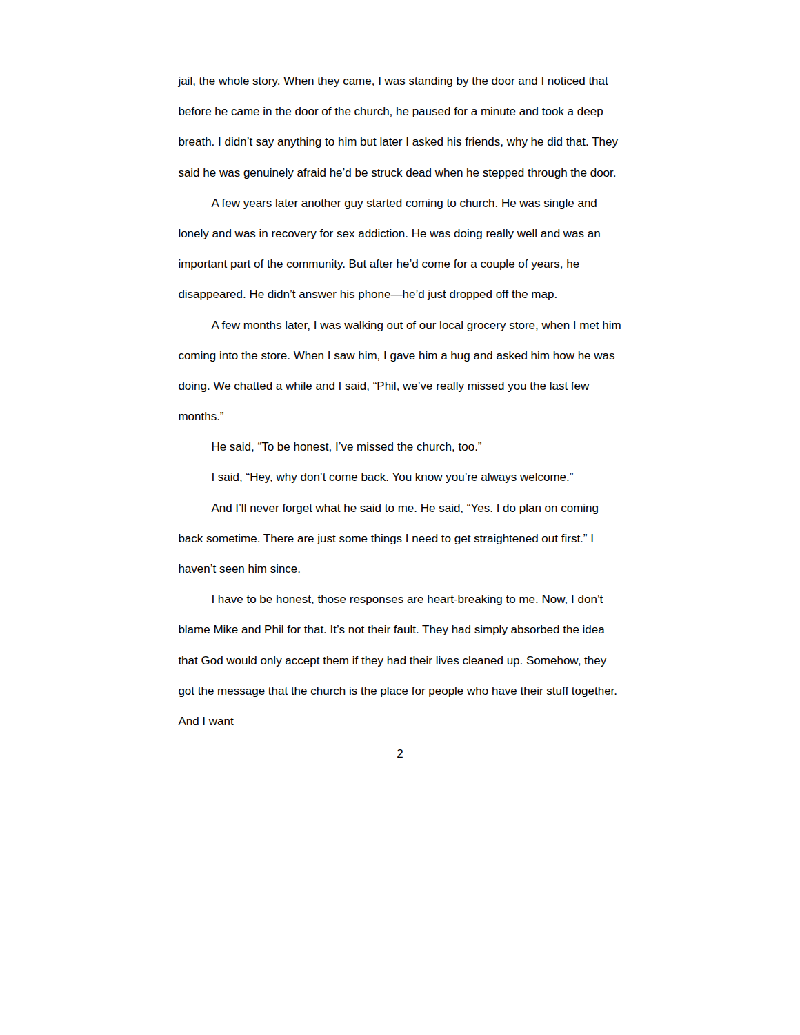jail, the whole story. When they came, I was standing by the door and I noticed that before he came in the door of the church, he paused for a minute and took a deep breath. I didn’t say anything to him but later I asked his friends, why he did that. They said he was genuinely afraid he’d be struck dead when he stepped through the door.
A few years later another guy started coming to church. He was single and lonely and was in recovery for sex addiction. He was doing really well and was an important part of the community. But after he’d come for a couple of years, he disappeared. He didn’t answer his phone—he’d just dropped off the map.
A few months later, I was walking out of our local grocery store, when I met him coming into the store. When I saw him, I gave him a hug and asked him how he was doing. We chatted a while and I said, “Phil, we’ve really missed you the last few months.”
He said, “To be honest, I’ve missed the church, too.”
I said, “Hey, why don’t come back. You know you’re always welcome.”
And I’ll never forget what he said to me. He said, “Yes. I do plan on coming back sometime. There are just some things I need to get straightened out first.” I haven’t seen him since.
I have to be honest, those responses are heart-breaking to me. Now, I don’t blame Mike and Phil for that. It’s not their fault. They had simply absorbed the idea that God would only accept them if they had their lives cleaned up. Somehow, they got the message that the church is the place for people who have their stuff together. And I want
2